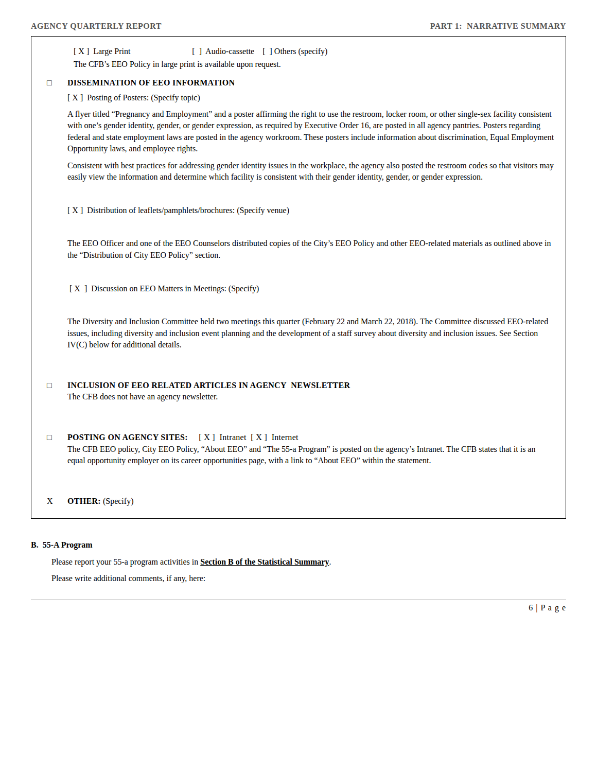AGENCY QUARTERLY REPORT PART 1: NARRATIVE SUMMARY
[ X ] Large Print [ ] Audio-cassette [ ] Others (specify)
The CFB’s EEO Policy in large print is available upon request.
□
DISSEMINATION OF EEO INFORMATION
[ X ] Posting of Posters: (Specify topic)
A flyer titled “Pregnancy and Employment” and a poster affirming the right to use the restroom, locker room, or other single-sex facility consistent with one’s gender identity, gender, or gender expression, as required by Executive Order 16, are posted in all agency pantries. Posters regarding federal and state employment laws are posted in the agency workroom. These posters include information about discrimination, Equal Employment Opportunity laws, and employee rights.
Consistent with best practices for addressing gender identity issues in the workplace, the agency also posted the restroom codes so that visitors may easily view the information and determine which facility is consistent with their gender identity, gender, or gender expression.
[ X ] Distribution of leaflets/pamphlets/brochures: (Specify venue)
The EEO Officer and one of the EEO Counselors distributed copies of the City’s EEO Policy and other EEO-related materials as outlined above in the “Distribution of City EEO Policy” section.
[ X ] Discussion on EEO Matters in Meetings: (Specify)
The Diversity and Inclusion Committee held two meetings this quarter (February 22 and March 22, 2018). The Committee discussed EEO-related issues, including diversity and inclusion event planning and the development of a staff survey about diversity and inclusion issues. See Section IV(C) below for additional details.
□
INCLUSION OF EEO RELATED ARTICLES IN AGENCY NEWSLETTER
The CFB does not have an agency newsletter.
□
POSTING ON AGENCY SITES: [ X ] Intranet [ X ] Internet
The CFB EEO policy, City EEO Policy, “About EEO” and “The 55-a Program” is posted on the agency’s Intranet. The CFB states that it is an equal opportunity employer on its career opportunities page, with a link to “About EEO” within the statement.
X
OTHER: (Specify)
B. 55-A Program
Please report your 55-a program activities in Section B of the Statistical Summary.
Please write additional comments, if any, here:
6 | P a g e